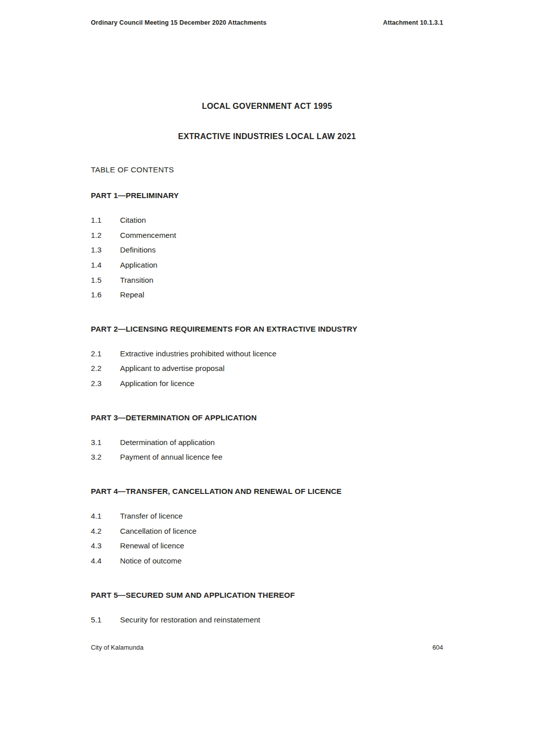Ordinary Council Meeting 15 December 2020 Attachments
Attachment 10.1.3.1
LOCAL GOVERNMENT ACT 1995
EXTRACTIVE INDUSTRIES LOCAL LAW 2021
TABLE OF CONTENTS
PART 1—PRELIMINARY
1.1 Citation
1.2 Commencement
1.3 Definitions
1.4 Application
1.5 Transition
1.6 Repeal
PART 2—LICENSING REQUIREMENTS FOR AN EXTRACTIVE INDUSTRY
2.1 Extractive industries prohibited without licence
2.2 Applicant to advertise proposal
2.3 Application for licence
PART 3—DETERMINATION OF APPLICATION
3.1 Determination of application
3.2 Payment of annual licence fee
PART 4—TRANSFER, CANCELLATION AND RENEWAL OF LICENCE
4.1 Transfer of licence
4.2 Cancellation of licence
4.3 Renewal of licence
4.4 Notice of outcome
PART 5—SECURED SUM AND APPLICATION THEREOF
5.1 Security for restoration and reinstatement
City of Kalamunda
604